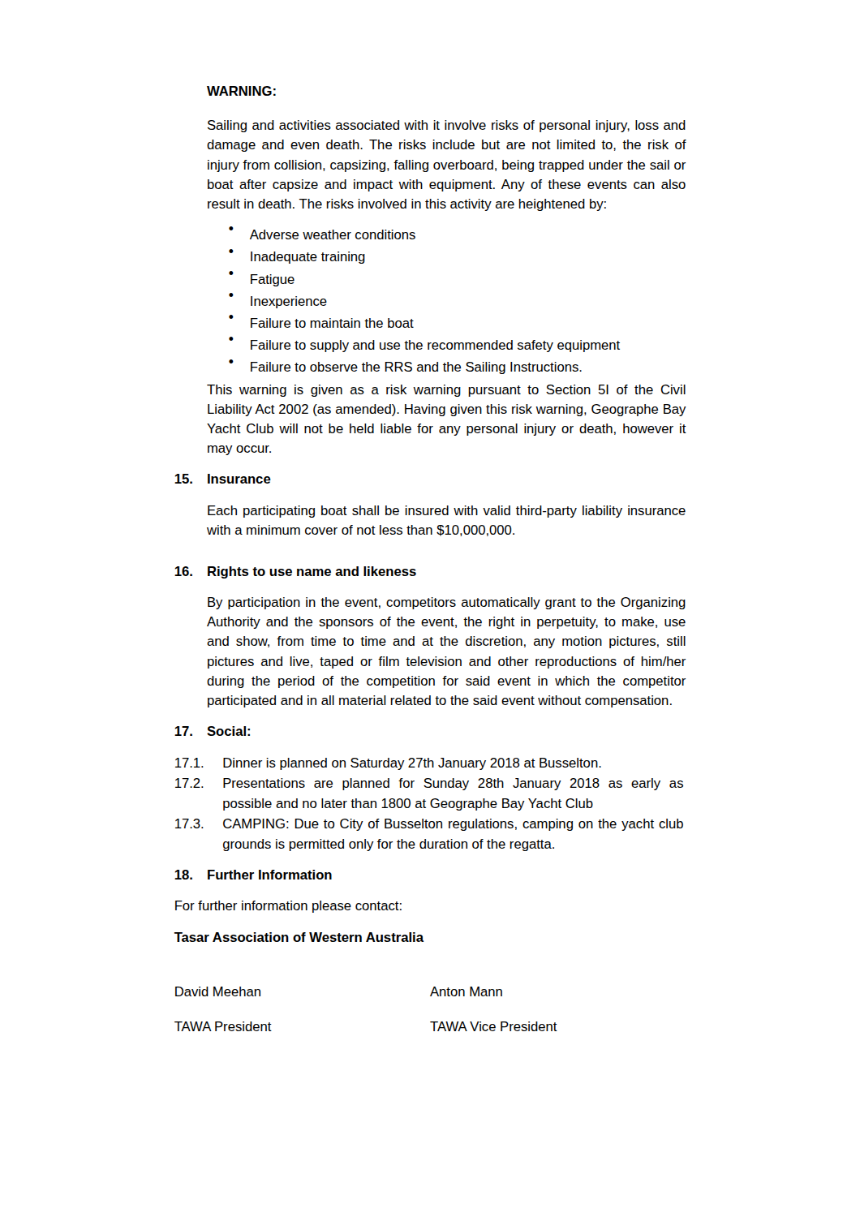WARNING:
Sailing and activities associated with it involve risks of personal injury, loss and damage and even death. The risks include but are not limited to, the risk of injury from collision, capsizing, falling overboard, being trapped under the sail or boat after capsize and impact with equipment. Any of these events can also result in death. The risks involved in this activity are heightened by:
Adverse weather conditions
Inadequate training
Fatigue
Inexperience
Failure to maintain the boat
Failure to supply and use the recommended safety equipment
Failure to observe the RRS and the Sailing Instructions.
This warning is given as a risk warning pursuant to Section 5I of the Civil Liability Act 2002 (as amended). Having given this risk warning, Geographe Bay Yacht Club will not be held liable for any personal injury or death, however it may occur.
15. Insurance
Each participating boat shall be insured with valid third-party liability insurance with a minimum cover of not less than $10,000,000.
16. Rights to use name and likeness
By participation in the event, competitors automatically grant to the Organizing Authority and the sponsors of the event, the right in perpetuity, to make, use and show, from time to time and at the discretion, any motion pictures, still pictures and live, taped or film television and other reproductions of him/her during the period of the competition for said event in which the competitor participated and in all material related to the said event without compensation.
17. Social:
17.1. Dinner is planned on Saturday 27th January 2018 at Busselton.
17.2. Presentations are planned for Sunday 28th January 2018 as early as possible and no later than 1800 at Geographe Bay Yacht Club
17.3. CAMPING: Due to City of Busselton regulations, camping on the yacht club grounds is permitted only for the duration of the regatta.
18. Further Information
For further information please contact:
Tasar Association of Western Australia
| David Meehan | Anton Mann |
| TAWA President | TAWA Vice President |